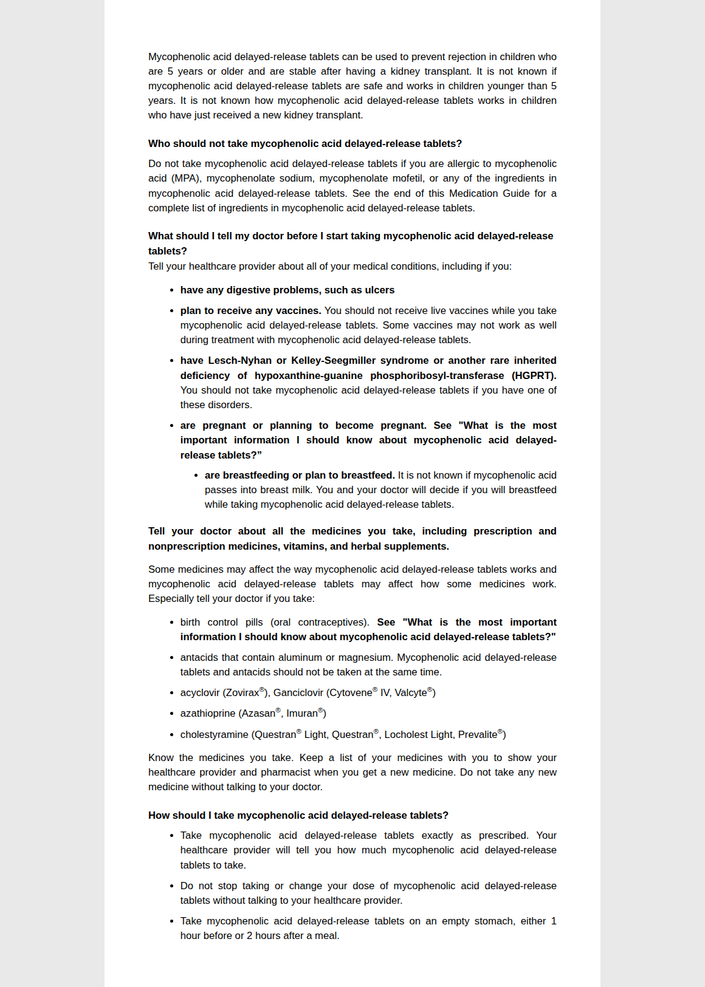Mycophenolic acid delayed-release tablets can be used to prevent rejection in children who are 5 years or older and are stable after having a kidney transplant. It is not known if mycophenolic acid delayed-release tablets are safe and works in children younger than 5 years. It is not known how mycophenolic acid delayed-release tablets works in children who have just received a new kidney transplant.
Who should not take mycophenolic acid delayed-release tablets?
Do not take mycophenolic acid delayed-release tablets if you are allergic to mycophenolic acid (MPA), mycophenolate sodium, mycophenolate mofetil, or any of the ingredients in mycophenolic acid delayed-release tablets. See the end of this Medication Guide for a complete list of ingredients in mycophenolic acid delayed-release tablets.
What should I tell my doctor before I start taking mycophenolic acid delayed-release tablets?
Tell your healthcare provider about all of your medical conditions, including if you:
have any digestive problems, such as ulcers
plan to receive any vaccines. You should not receive live vaccines while you take mycophenolic acid delayed-release tablets. Some vaccines may not work as well during treatment with mycophenolic acid delayed-release tablets.
have Lesch-Nyhan or Kelley-Seegmiller syndrome or another rare inherited deficiency of hypoxanthine-guanine phosphoribosyl-transferase (HGPRT). You should not take mycophenolic acid delayed-release tablets if you have one of these disorders.
are pregnant or planning to become pregnant. See "What is the most important information I should know about mycophenolic acid delayed-release tablets?”
are breastfeeding or plan to breastfeed. It is not known if mycophenolic acid passes into breast milk. You and your doctor will decide if you will breastfeed while taking mycophenolic acid delayed-release tablets.
Tell your doctor about all the medicines you take, including prescription and nonprescription medicines, vitamins, and herbal supplements.
Some medicines may affect the way mycophenolic acid delayed-release tablets works and mycophenolic acid delayed-release tablets may affect how some medicines work. Especially tell your doctor if you take:
birth control pills (oral contraceptives). See "What is the most important information I should know about mycophenolic acid delayed-release tablets?"
antacids that contain aluminum or magnesium. Mycophenolic acid delayed-release tablets and antacids should not be taken at the same time.
acyclovir (Zovirax®), Ganciclovir (Cytovene® IV, Valcyte®)
azathioprine (Azasan®, Imuran®)
cholestyramine (Questran® Light, Questran®, Locholest Light, Prevalite®)
Know the medicines you take. Keep a list of your medicines with you to show your healthcare provider and pharmacist when you get a new medicine. Do not take any new medicine without talking to your doctor.
How should I take mycophenolic acid delayed-release tablets?
Take mycophenolic acid delayed-release tablets exactly as prescribed. Your healthcare provider will tell you how much mycophenolic acid delayed-release tablets to take.
Do not stop taking or change your dose of mycophenolic acid delayed-release tablets without talking to your healthcare provider.
Take mycophenolic acid delayed-release tablets on an empty stomach, either 1 hour before or 2 hours after a meal.